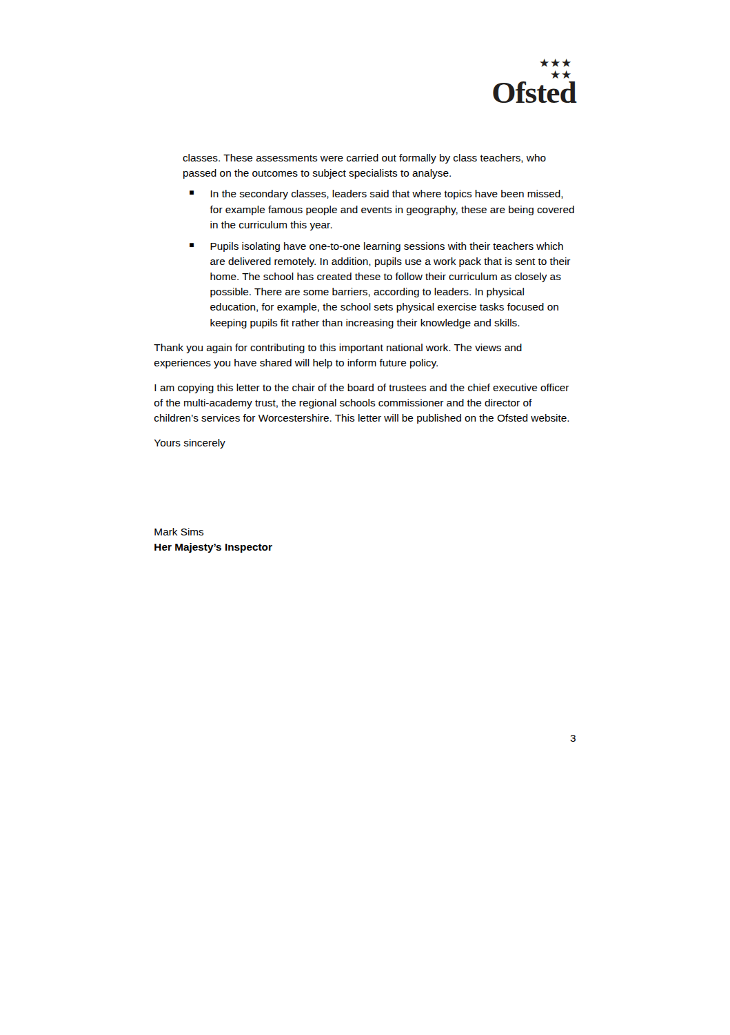★★★
★★ Ofsted
classes. These assessments were carried out formally by class teachers, who passed on the outcomes to subject specialists to analyse.
In the secondary classes, leaders said that where topics have been missed, for example famous people and events in geography, these are being covered in the curriculum this year.
Pupils isolating have one-to-one learning sessions with their teachers which are delivered remotely. In addition, pupils use a work pack that is sent to their home. The school has created these to follow their curriculum as closely as possible. There are some barriers, according to leaders. In physical education, for example, the school sets physical exercise tasks focused on keeping pupils fit rather than increasing their knowledge and skills.
Thank you again for contributing to this important national work. The views and experiences you have shared will help to inform future policy.
I am copying this letter to the chair of the board of trustees and the chief executive officer of the multi-academy trust, the regional schools commissioner and the director of children’s services for Worcestershire. This letter will be published on the Ofsted website.
Yours sincerely
Mark Sims
Her Majesty’s Inspector
3